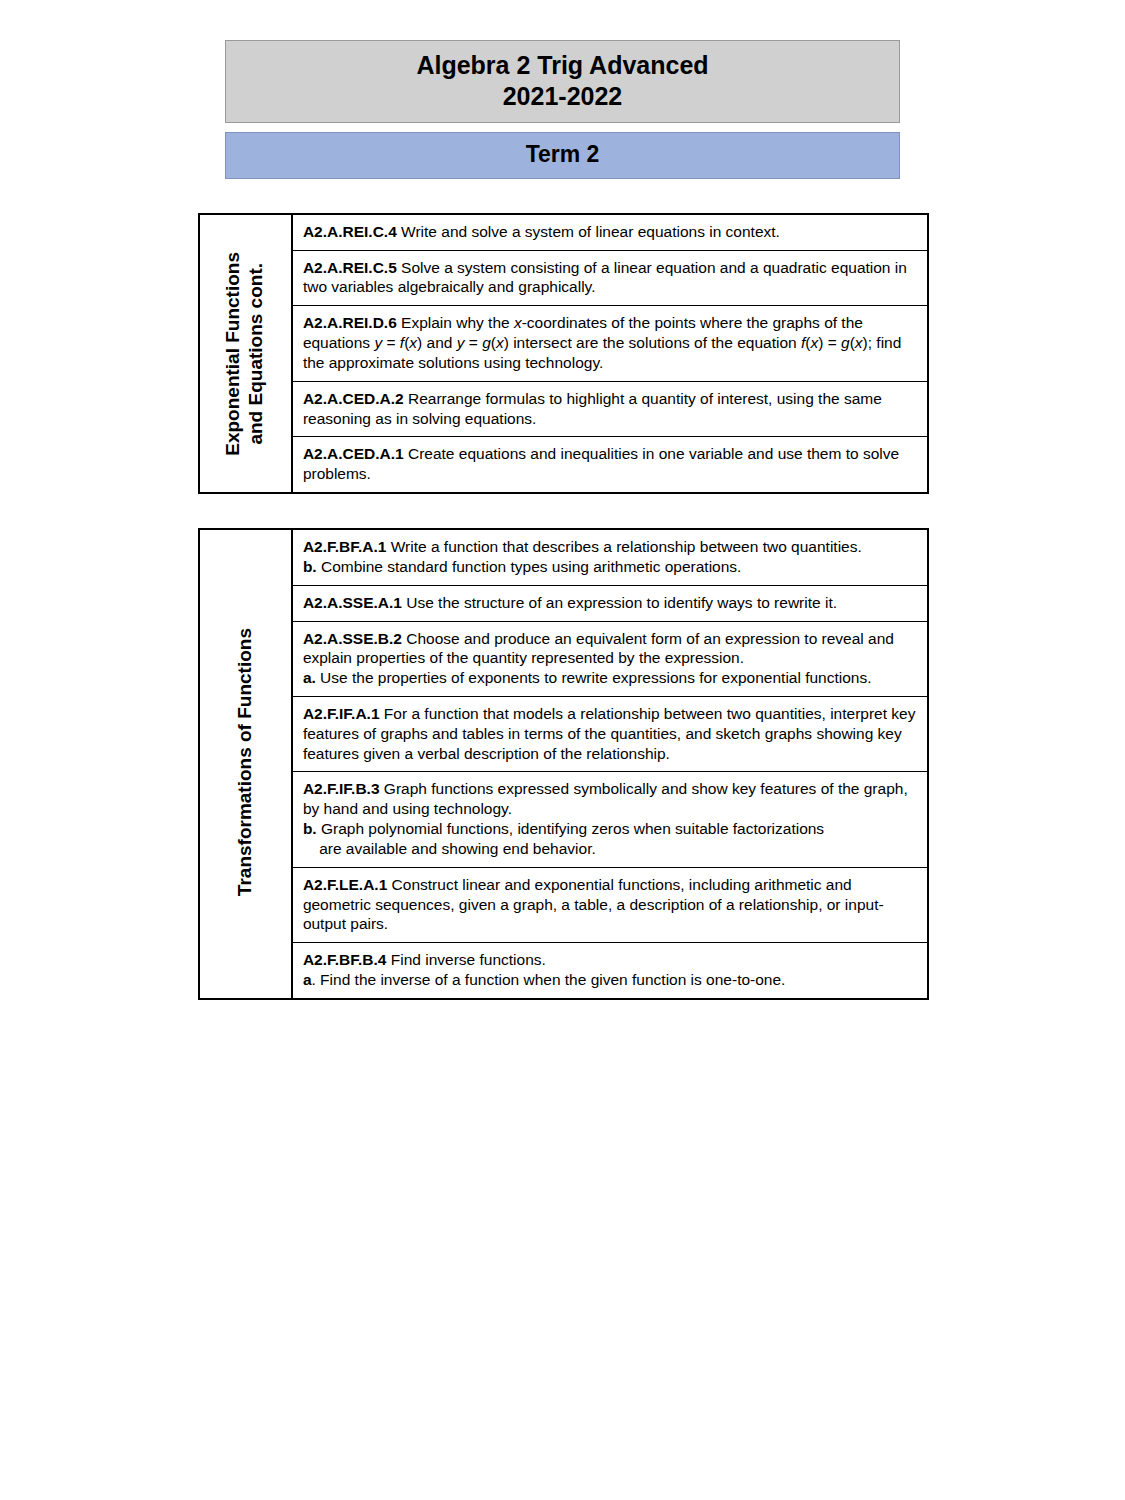Algebra 2 Trig Advanced
2021-2022
Term 2
Exponential Functions and Equations cont.
A2.A.REI.C.4 Write and solve a system of linear equations in context.
A2.A.REI.C.5 Solve a system consisting of a linear equation and a quadratic equation in two variables algebraically and graphically.
A2.A.REI.D.6 Explain why the x-coordinates of the points where the graphs of the equations y = f(x) and y = g(x) intersect are the solutions of the equation f(x) = g(x); find the approximate solutions using technology.
A2.A.CED.A.2 Rearrange formulas to highlight a quantity of interest, using the same reasoning as in solving equations.
A2.A.CED.A.1 Create equations and inequalities in one variable and use them to solve problems.
Transformations of Functions
A2.F.BF.A.1 Write a function that describes a relationship between two quantities.
b. Combine standard function types using arithmetic operations.
A2.A.SSE.A.1 Use the structure of an expression to identify ways to rewrite it.
A2.A.SSE.B.2 Choose and produce an equivalent form of an expression to reveal and explain properties of the quantity represented by the expression.
a. Use the properties of exponents to rewrite expressions for exponential functions.
A2.F.IF.A.1 For a function that models a relationship between two quantities, interpret key features of graphs and tables in terms of the quantities, and sketch graphs showing key features given a verbal description of the relationship.
A2.F.IF.B.3 Graph functions expressed symbolically and show key features of the graph, by hand and using technology.
b. Graph polynomial functions, identifying zeros when suitable factorizations are available and showing end behavior.
A2.F.LE.A.1 Construct linear and exponential functions, including arithmetic and geometric sequences, given a graph, a table, a description of a relationship, or input-output pairs.
A2.F.BF.B.4 Find inverse functions.
a. Find the inverse of a function when the given function is one-to-one.